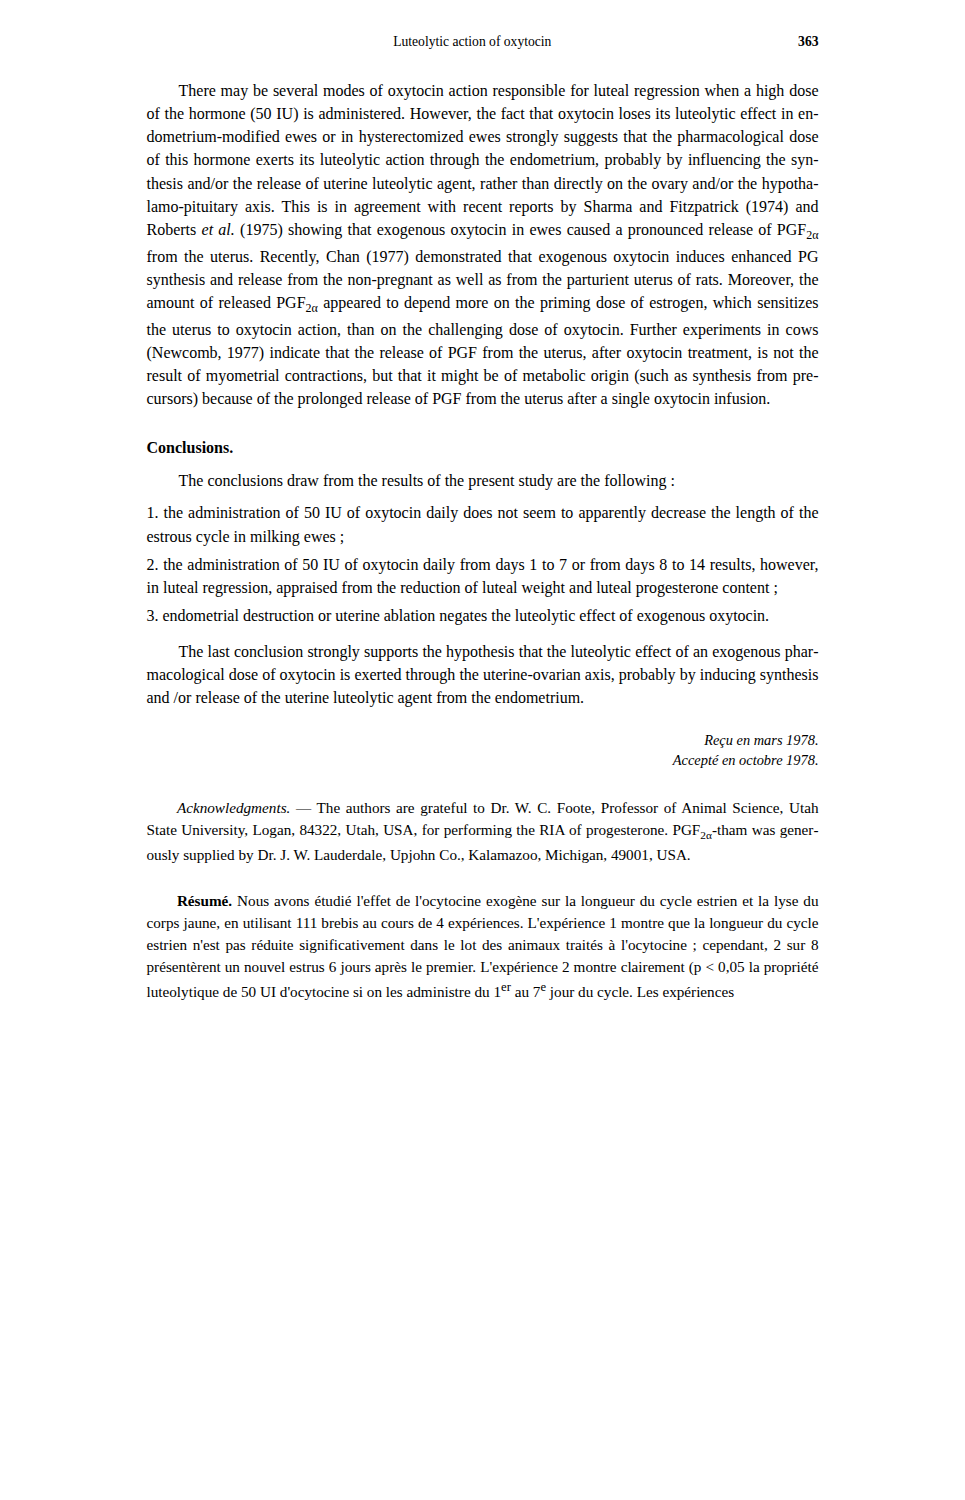Luteolytic action of oxytocin 363
There may be several modes of oxytocin action responsible for luteal regression when a high dose of the hormone (50 IU) is administered. However, the fact that oxytocin loses its luteolytic effect in endometrium-modified ewes or in hysterectomized ewes strongly suggests that the pharmacological dose of this hormone exerts its luteolytic action through the endometrium, probably by influencing the synthesis and/or the release of uterine luteolytic agent, rather than directly on the ovary and/or the hypothalamo-pituitary axis. This is in agreement with recent reports by Sharma and Fitzpatrick (1974) and Roberts et al. (1975) showing that exogenous oxytocin in ewes caused a pronounced release of PGF2α from the uterus. Recently, Chan (1977) demonstrated that exogenous oxytocin induces enhanced PG synthesis and release from the non-pregnant as well as from the parturient uterus of rats. Moreover, the amount of released PGF2α appeared to depend more on the priming dose of estrogen, which sensitizes the uterus to oxytocin action, than on the challenging dose of oxytocin. Further experiments in cows (Newcomb, 1977) indicate that the release of PGF from the uterus, after oxytocin treatment, is not the result of myometrial contractions, but that it might be of metabolic origin (such as synthesis from precursors) because of the prolonged release of PGF from the uterus after a single oxytocin infusion.
Conclusions.
The conclusions draw from the results of the present study are the following :
1. the administration of 50 IU of oxytocin daily does not seem to apparently decrease the length of the estrous cycle in milking ewes ;
2. the administration of 50 IU of oxytocin daily from days 1 to 7 or from days 8 to 14 results, however, in luteal regression, appraised from the reduction of luteal weight and luteal progesterone content ;
3. endometrial destruction or uterine ablation negates the luteolytic effect of exogenous oxytocin.
The last conclusion strongly supports the hypothesis that the luteolytic effect of an exogenous pharmacological dose of oxytocin is exerted through the uterine-ovarian axis, probably by inducing synthesis and /or release of the uterine luteolytic agent from the endometrium.
Reçu en mars 1978. Accepté en octobre 1978.
Acknowledgments. — The authors are grateful to Dr. W. C. Foote, Professor of Animal Science, Utah State University, Logan, 84322, Utah, USA, for performing the RIA of progesterone. PGF2α-tham was generously supplied by Dr. J. W. Lauderdale, Upjohn Co., Kalamazoo, Michigan, 49001, USA.
Résumé. Nous avons étudié l'effet de l'ocytocine exogène sur la longueur du cycle estrien et la lyse du corps jaune, en utilisant 111 brebis au cours de 4 expériences. L'expérience 1 montre que la longueur du cycle estrien n'est pas réduite significativement dans le lot des animaux traités à l'ocytocine ; cependant, 2 sur 8 présentèrent un nouvel estrus 6 jours après le premier. L'expérience 2 montre clairement (p < 0,05 la propriété luteolytique de 50 UI d'ocytocine si on les administre du 1er au 7e jour du cycle. Les expériences